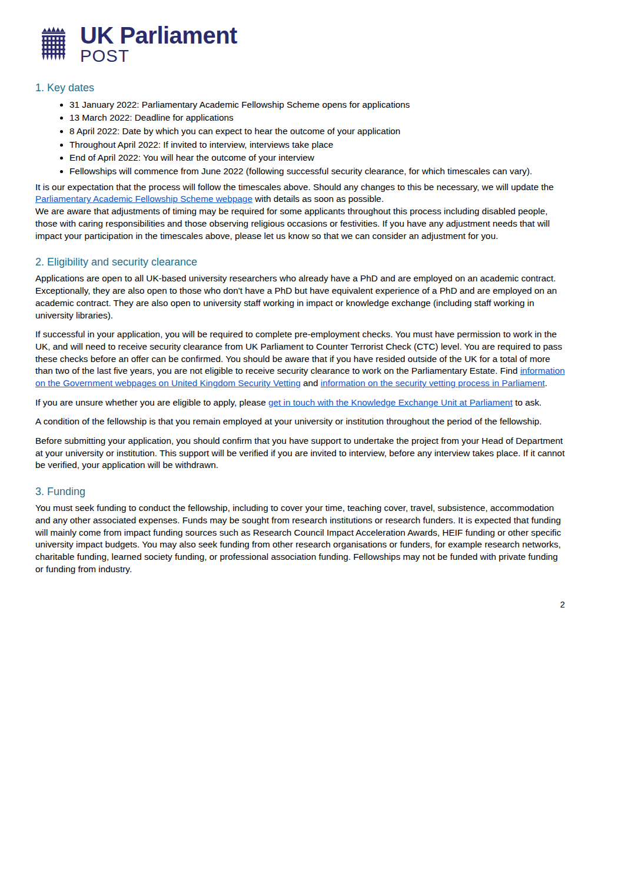UK Parliament
POST
1. Key dates
31 January 2022: Parliamentary Academic Fellowship Scheme opens for applications
13 March 2022: Deadline for applications
8 April 2022: Date by which you can expect to hear the outcome of your application
Throughout April 2022: If invited to interview, interviews take place
End of April 2022: You will hear the outcome of your interview
Fellowships will commence from June 2022 (following successful security clearance, for which timescales can vary).
It is our expectation that the process will follow the timescales above. Should any changes to this be necessary, we will update the Parliamentary Academic Fellowship Scheme webpage with details as soon as possible.
We are aware that adjustments of timing may be required for some applicants throughout this process including disabled people, those with caring responsibilities and those observing religious occasions or festivities. If you have any adjustment needs that will impact your participation in the timescales above, please let us know so that we can consider an adjustment for you.
2. Eligibility and security clearance
Applications are open to all UK-based university researchers who already have a PhD and are employed on an academic contract. Exceptionally, they are also open to those who don't have a PhD but have equivalent experience of a PhD and are employed on an academic contract. They are also open to university staff working in impact or knowledge exchange (including staff working in university libraries).
If successful in your application, you will be required to complete pre-employment checks. You must have permission to work in the UK, and will need to receive security clearance from UK Parliament to Counter Terrorist Check (CTC) level. You are required to pass these checks before an offer can be confirmed. You should be aware that if you have resided outside of the UK for a total of more than two of the last five years, you are not eligible to receive security clearance to work on the Parliamentary Estate. Find information on the Government webpages on United Kingdom Security Vetting and information on the security vetting process in Parliament.
If you are unsure whether you are eligible to apply, please get in touch with the Knowledge Exchange Unit at Parliament to ask.
A condition of the fellowship is that you remain employed at your university or institution throughout the period of the fellowship.
Before submitting your application, you should confirm that you have support to undertake the project from your Head of Department at your university or institution. This support will be verified if you are invited to interview, before any interview takes place. If it cannot be verified, your application will be withdrawn.
3. Funding
You must seek funding to conduct the fellowship, including to cover your time, teaching cover, travel, subsistence, accommodation and any other associated expenses. Funds may be sought from research institutions or research funders. It is expected that funding will mainly come from impact funding sources such as Research Council Impact Acceleration Awards, HEIF funding or other specific university impact budgets. You may also seek funding from other research organisations or funders, for example research networks, charitable funding, learned society funding, or professional association funding. Fellowships may not be funded with private funding or funding from industry.
2